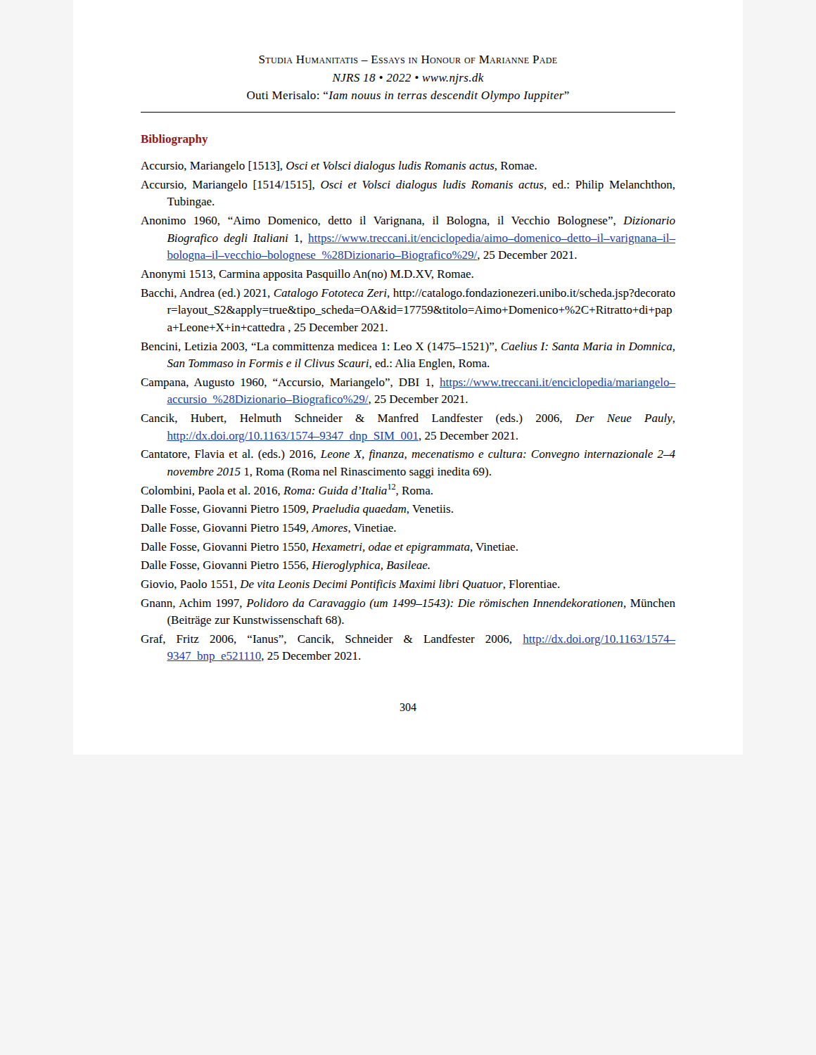Studia Humanitatis – Essays in Honour of Marianne Pade
NJRS 18 • 2022 • www.njrs.dk
Outi Merisalo: “Iam nouus in terras descendit Olympo Iuppiter”
Bibliography
Accursio, Mariangelo [1513], Osci et Volsci dialogus ludis Romanis actus, Romae.
Accursio, Mariangelo [1514/1515], Osci et Volsci dialogus ludis Romanis actus, ed.: Philip Melanchthon, Tubingae.
Anonimo 1960, “Aimo Domenico, detto il Varignana, il Bologna, il Vecchio Bolognese”, Dizionario Biografico degli Italiani 1, https://www.treccani.it/enciclopedia/aimo–domenico–detto–il–varignana–il–bologna–il–vecchio–bolognese_%28Dizionario–Biografico%29/, 25 December 2021.
Anonymi 1513, Carmina apposita Pasquillo An(no) M.D.XV, Romae.
Bacchi, Andrea (ed.) 2021, Catalogo Fototeca Zeri, http://catalogo.fondazionezeri.unibo.it/scheda.jsp?decorator=layout_S2&apply=true&tipo_scheda=OA&id=17759&titolo=Aimo+Domenico+%2C+Ritratto+di+papa+Leone+X+in+cattedra , 25 December 2021.
Bencini, Letizia 2003, “La committenza medicea 1: Leo X (1475–1521)”, Caelius I: Santa Maria in Domnica, San Tommaso in Formis e il Clivus Scauri, ed.: Alia Englen, Roma.
Campana, Augusto 1960, “Accursio, Mariangelo”, DBI 1, https://www.treccani.it/enciclopedia/mariangelo–accursio_%28Dizionario–Biografico%29/, 25 December 2021.
Cancik, Hubert, Helmuth Schneider & Manfred Landfester (eds.) 2006, Der Neue Pauly, http://dx.doi.org/10.1163/1574–9347_dnp_SIM_001, 25 December 2021.
Cantatore, Flavia et al. (eds.) 2016, Leone X, finanza, mecenatismo e cultura: Convegno internazionale 2–4 novembre 2015 1, Roma (Roma nel Rinascimento saggi inedita 69).
Colombini, Paola et al. 2016, Roma: Guida d’Italia12, Roma.
Dalle Fosse, Giovanni Pietro 1509, Praeludia quaedam, Venetiis.
Dalle Fosse, Giovanni Pietro 1549, Amores, Vinetiae.
Dalle Fosse, Giovanni Pietro 1550, Hexametri, odae et epigrammata, Vinetiae.
Dalle Fosse, Giovanni Pietro 1556, Hieroglyphica, Basileae.
Giovio, Paolo 1551, De vita Leonis Decimi Pontificis Maximi libri Quatuor, Florentiae.
Gnann, Achim 1997, Polidoro da Caravaggio (um 1499–1543): Die römischen Innendekorationen, München (Beiträge zur Kunstwissenschaft 68).
Graf, Fritz 2006, “Ianus”, Cancik, Schneider & Landfester 2006, http://dx.doi.org/10.1163/1574–9347_bnp_e521110, 25 December 2021.
304